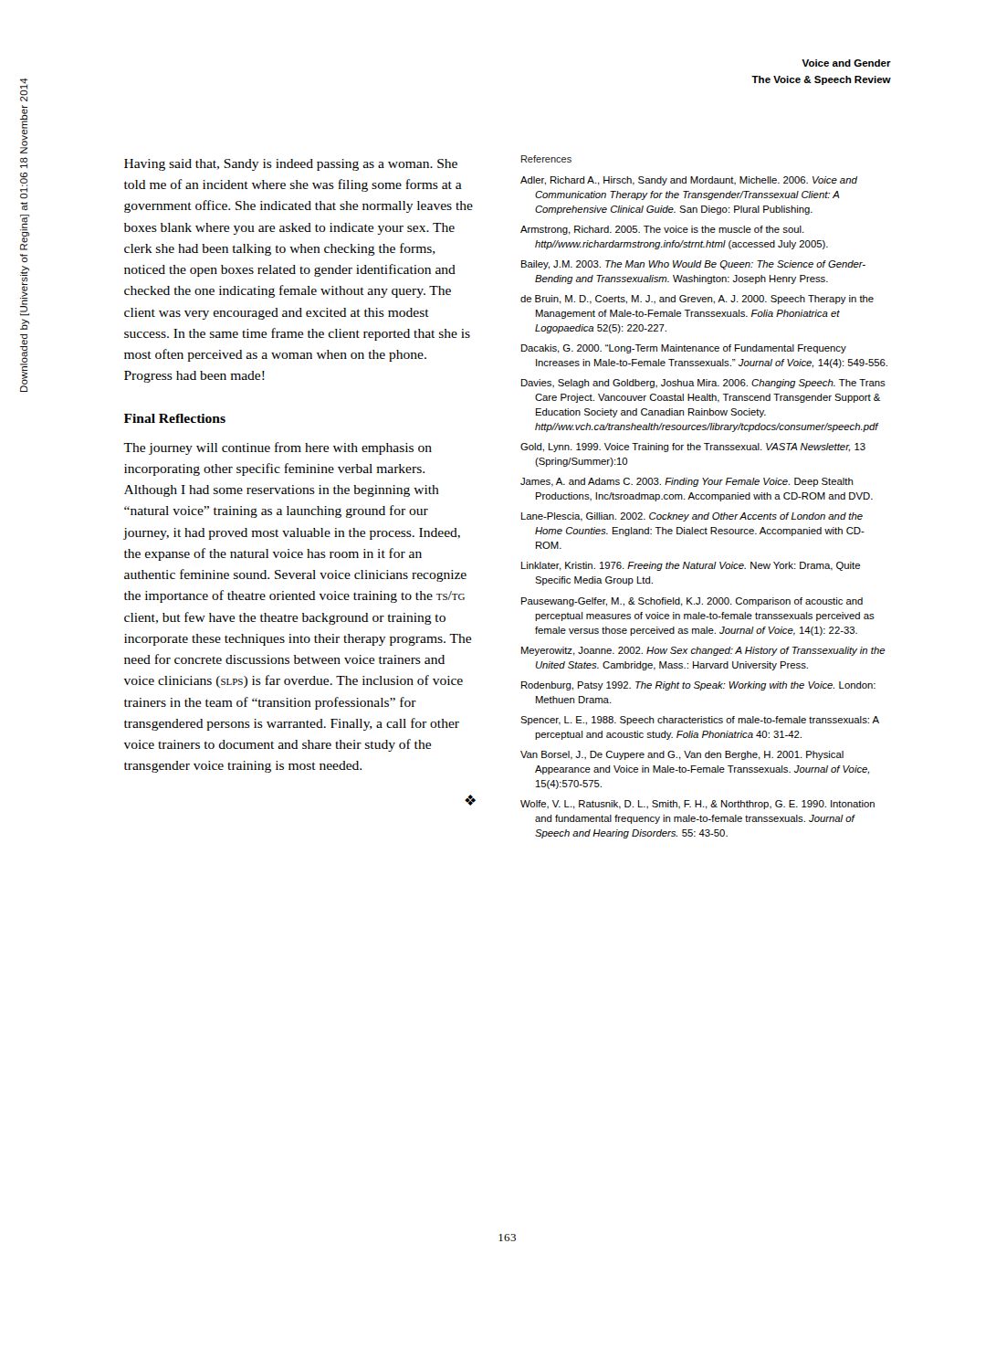Downloaded by [University of Regina] at 01:06 18 November 2014
Voice and Gender
The Voice & Speech Review
Having said that, Sandy is indeed passing as a woman. She told me of an incident where she was filing some forms at a government office. She indicated that she normally leaves the boxes blank where you are asked to indicate your sex. The clerk she had been talking to when checking the forms, noticed the open boxes related to gender identification and checked the one indicating female without any query. The client was very encouraged and excited at this modest success. In the same time frame the client reported that she is most often perceived as a woman when on the phone. Progress had been made!
Final Reflections
The journey will continue from here with emphasis on incorporating other specific feminine verbal markers. Although I had some reservations in the beginning with “natural voice” training as a launching ground for our journey, it had proved most valuable in the process. Indeed, the expanse of the natural voice has room in it for an authentic feminine sound. Several voice clinicians recognize the importance of theatre oriented voice training to the ts/tg client, but few have the theatre background or training to incorporate these techniques into their therapy programs. The need for concrete discussions between voice trainers and voice clinicians (slps) is far overdue. The inclusion of voice trainers in the team of “transition professionals” for transgendered persons is warranted. Finally, a call for other voice trainers to document and share their study of the transgender voice training is most needed.
❖
References
Adler, Richard A., Hirsch, Sandy and Mordaunt, Michelle. 2006. Voice and Communication Therapy for the Transgender/Transsexual Client: A Comprehensive Clinical Guide. San Diego: Plural Publishing.
Armstrong, Richard. 2005. The voice is the muscle of the soul. http//www.richardarmstrong.info/strnt.html (accessed July 2005).
Bailey, J.M. 2003. The Man Who Would Be Queen: The Science of Gender-Bending and Transsexualism. Washington: Joseph Henry Press.
de Bruin, M. D., Coerts, M. J., and Greven, A. J. 2000. Speech Therapy in the Management of Male-to-Female Transsexuals. Folia Phoniatrica et Logopaedica 52(5): 220-227.
Dacakis, G. 2000. “Long-Term Maintenance of Fundamental Frequency Increases in Male-to-Female Transsexuals.” Journal of Voice, 14(4): 549-556.
Davies, Selagh and Goldberg, Joshua Mira. 2006. Changing Speech. The Trans Care Project. Vancouver Coastal Health, Transcend Transgender Support & Education Society and Canadian Rainbow Society. http//ww.vch.ca/transhealth/resources/library/tcpdocs/consumer/speech.pdf
Gold, Lynn. 1999. Voice Training for the Transsexual. VASTA Newsletter, 13 (Spring/Summer):10
James, A. and Adams C. 2003. Finding Your Female Voice. Deep Stealth Productions, Inc/tsroadmap.com. Accompanied with a CD-ROM and DVD.
Lane-Plescia, Gillian. 2002. Cockney and Other Accents of London and the Home Counties. England: The Dialect Resource. Accompanied with CD-ROM.
Linklater, Kristin. 1976. Freeing the Natural Voice. New York: Drama, Quite Specific Media Group Ltd.
Pausewang-Gelfer, M., & Schofield, K.J. 2000. Comparison of acoustic and perceptual measures of voice in male-to-female transsexuals perceived as female versus those perceived as male. Journal of Voice, 14(1): 22-33.
Meyerowitz, Joanne. 2002. How Sex changed: A History of Transsexuality in the United States. Cambridge, Mass.: Harvard University Press.
Rodenburg, Patsy 1992. The Right to Speak: Working with the Voice. London: Methuen Drama.
Spencer, L. E., 1988. Speech characteristics of male-to-female transsexuals: A perceptual and acoustic study. Folia Phoniatrica 40: 31-42.
Van Borsel, J., De Cuypere and G., Van den Berghe, H. 2001. Physical Appearance and Voice in Male-to-Female Transsexuals. Journal of Voice, 15(4):570-575.
Wolfe, V. L., Ratusnik, D. L., Smith, F. H., & Norththrop, G. E. 1990. Intonation and fundamental frequency in male-to-female transsexuals. Journal of Speech and Hearing Disorders. 55: 43-50.
163